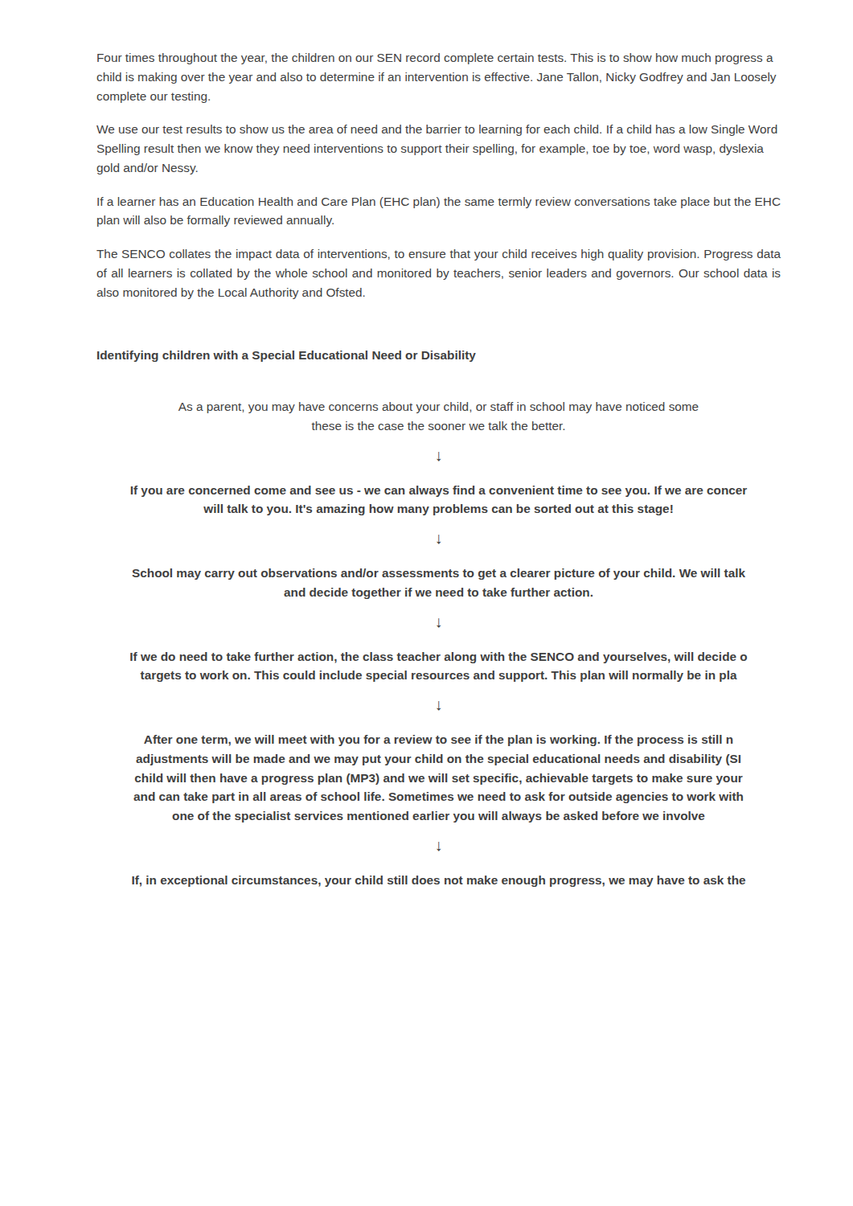Four times throughout the year, the children on our SEN record complete certain tests. This is to show how much progress a child is making over the year and also to determine if an intervention is effective. Jane Tallon, Nicky Godfrey and Jan Loosely complete our testing.
We use our test results to show us the area of need and the barrier to learning for each child. If a child has a low Single Word Spelling result then we know they need interventions to support their spelling, for example, toe by toe, word wasp, dyslexia gold and/or Nessy.
If a learner has an Education Health and Care Plan (EHC plan) the same termly review conversations take place but the EHC plan will also be formally reviewed annually.
The SENCO collates the impact data of interventions, to ensure that your child receives high quality provision. Progress data of all learners is collated by the whole school and monitored by teachers, senior leaders and governors. Our school data is also monitored by the Local Authority and Ofsted.
Identifying children with a Special Educational Need or Disability
As a parent, you may have concerns about your child, or staff in school may have noticed some
these is the case the sooner we talk the better.
↓
If you are concerned come and see us - we can always find a convenient time to see you. If we are concer
will talk to you. It's amazing how many problems can be sorted out at this stage!
↓
School may carry out observations and/or assessments to get a clearer picture of your child. We will talk
and decide together if we need to take further action.
↓
If we do need to take further action, the class teacher along with the SENCO and yourselves, will decide o
targets to work on. This could include special resources and support. This plan will normally be in pla
↓
After one term, we will meet with you for a review to see if the plan is working. If the process is still n
adjustments will be made and we may put your child on the special educational needs and disability (SI
child will then have a progress plan (MP3) and we will set specific, achievable targets to make sure your
and can take part in all areas of school life. Sometimes we need to ask for outside agencies to work with
one of the specialist services mentioned earlier you will always be asked before we involve
↓
If, in exceptional circumstances, your child still does not make enough progress, we may have to ask the